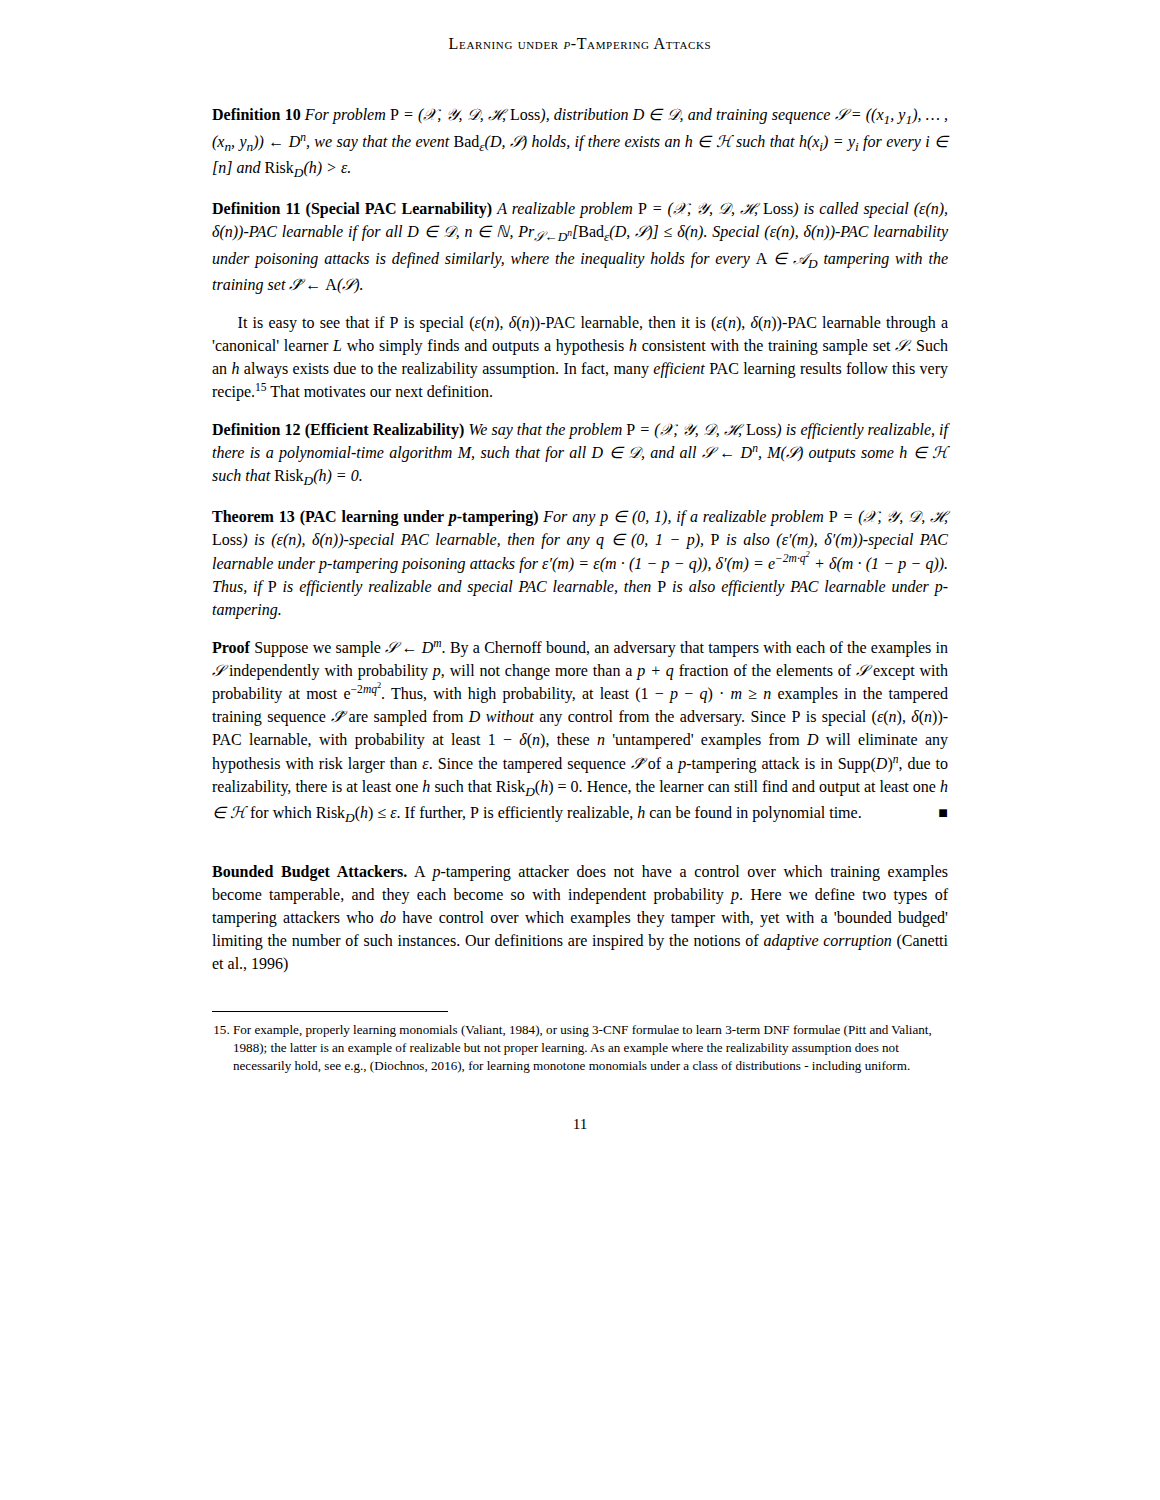Learning under p-Tampering Attacks
Definition 10 For problem P = (𝒳, 𝒴, 𝒟, ℋ, Loss), distribution D ∈ 𝒟, and training sequence 𝒮 = ((x1, y1), … , (xn, yn)) ← Dn, we say that the event Badε(D, 𝒮) holds, if there exists an h ∈ ℋ such that h(xi) = yi for every i ∈ [n] and RiskD(h) > ε.
Definition 11 (Special PAC Learnability) A realizable problem P = (𝒳, 𝒴, 𝒟, ℋ, Loss) is called special (ε(n), δ(n))-PAC learnable if for all D ∈ 𝒟, n ∈ ℕ, Pr𝒮←Dn[Badε(D, 𝒮)] ≤ δ(n). Special (ε(n), δ(n))-PAC learnability under poisoning attacks is defined similarly, where the inequality holds for every A ∈ 𝒜D tampering with the training set 𝒮̂ ← A(𝒮).
It is easy to see that if P is special (ε(n), δ(n))-PAC learnable, then it is (ε(n), δ(n))-PAC learnable through a 'canonical' learner L who simply finds and outputs a hypothesis h consistent with the training sample set 𝒮. Such an h always exists due to the realizability assumption. In fact, many efficient PAC learning results follow this very recipe.15 That motivates our next definition.
Definition 12 (Efficient Realizability) We say that the problem P = (𝒳, 𝒴, 𝒟, ℋ, Loss) is efficiently realizable, if there is a polynomial-time algorithm M, such that for all D ∈ 𝒟, and all 𝒮 ← Dn, M(𝒮) outputs some h ∈ ℋ such that RiskD(h) = 0.
Theorem 13 (PAC learning under p-tampering) For any p ∈ (0, 1), if a realizable problem P = (𝒳, 𝒴, 𝒟, ℋ, Loss) is (ε(n), δ(n))-special PAC learnable, then for any q ∈ (0, 1 − p), P is also (ε′(m), δ′(m))-special PAC learnable under p-tampering poisoning attacks for ε′(m) = ε(m · (1 − p − q)), δ′(m) = e−2m·q2 + δ(m · (1 − p − q)). Thus, if P is efficiently realizable and special PAC learnable, then P is also efficiently PAC learnable under p-tampering.
Proof Suppose we sample 𝒮 ← Dm. By a Chernoff bound, an adversary that tampers with each of the examples in 𝒮 independently with probability p, will not change more than a p + q fraction of the elements of 𝒮 except with probability at most e−2mq2. Thus, with high probability, at least (1 − p − q) · m ≥ n examples in the tampered training sequence 𝒮̂ are sampled from D without any control from the adversary. Since P is special (ε(n), δ(n))-PAC learnable, with probability at least 1 − δ(n), these n 'untampered' examples from D will eliminate any hypothesis with risk larger than ε. Since the tampered sequence 𝒮̂ of a p-tampering attack is in Supp(D)n, due to realizability, there is at least one h such that RiskD(h) = 0. Hence, the learner can still find and output at least one h ∈ ℋ for which RiskD(h) ≤ ε. If further, P is efficiently realizable, h can be found in polynomial time. ■
Bounded Budget Attackers. A p-tampering attacker does not have a control over which training examples become tamperable, and they each become so with independent probability p. Here we define two types of tampering attackers who do have control over which examples they tamper with, yet with a 'bounded budged' limiting the number of such instances. Our definitions are inspired by the notions of adaptive corruption (Canetti et al., 1996)
For example, properly learning monomials (Valiant, 1984), or using 3-CNF formulae to learn 3-term DNF formulae (Pitt and Valiant, 1988); the latter is an example of realizable but not proper learning. As an example where the realizability assumption does not necessarily hold, see e.g., (Diochnos, 2016), for learning monotone monomials under a class of distributions - including uniform.
11